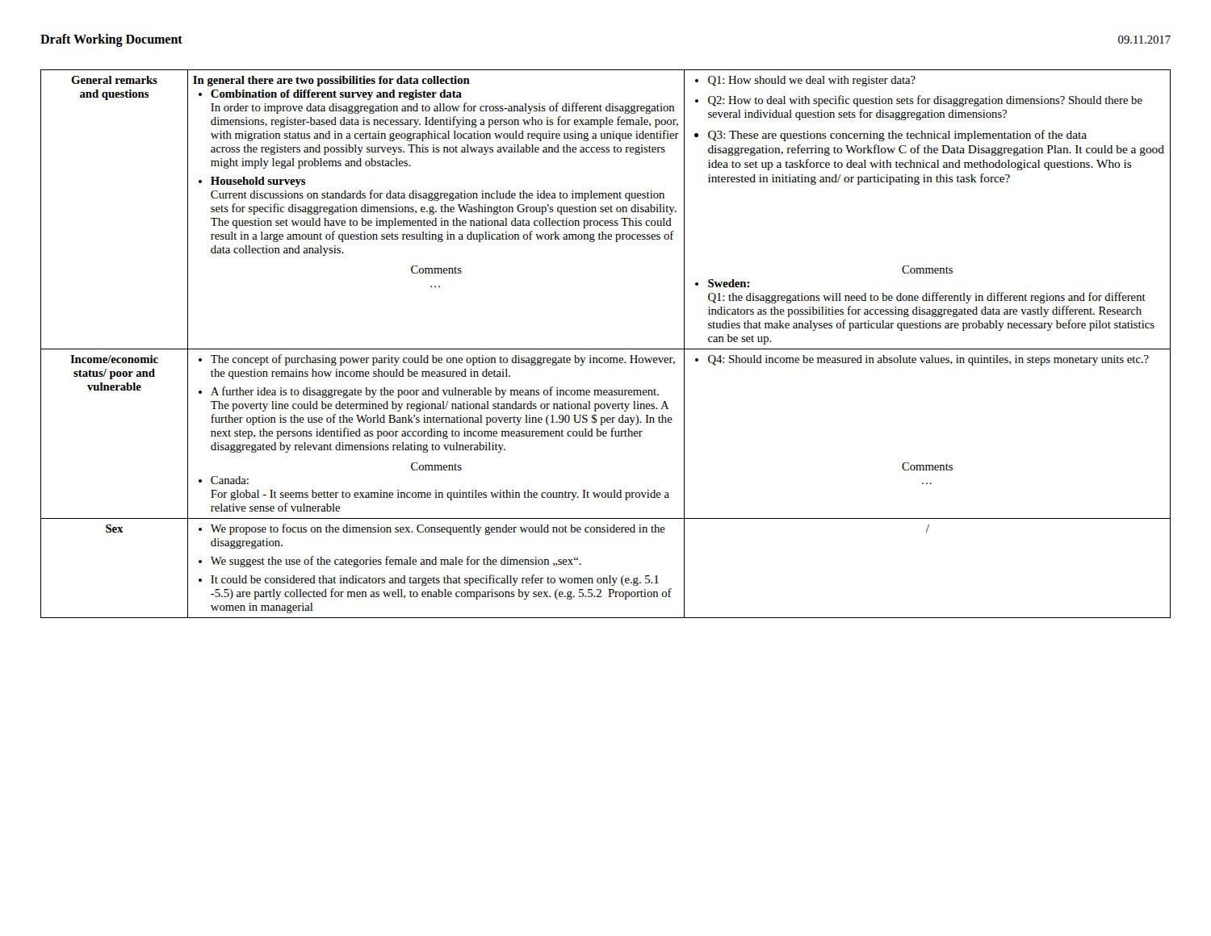Draft Working Document
09.11.2017
| General remarks and questions | In general there are two possibilities for data collection Combination of different survey and register data In order to improve data disaggregation and to allow for cross-analysis of different disaggregation dimensions, register-based data is necessary. Identifying a person who is for example female, poor, with migration status and in a certain geographical location would require using a unique identifier across the registers and possibly surveys. This is not always available and the access to registers might imply legal problems and obstacles. Household surveys Current discussions on standards for data disaggregation include the idea to implement question sets for specific disaggregation dimensions, e.g. the Washington Group's question set on disability. The question set would have to be implemented in the national data collection process This could result in a large amount of question sets resulting in a duplication of work among the processes of data collection and analysis. | Q1: How should we deal with register data? Q2: How to deal with specific question sets for disaggregation dimensions? Should there be several individual question sets for disaggregation dimensions? Q3: These are questions concerning the technical implementation of the data disaggregation, referring to Workflow C of the Data Disaggregation Plan. It could be a good idea to set up a taskforce to deal with technical and methodological questions. Who is interested in initiating and/ or participating in this task force? |
| Comments … | Comments Sweden : Q1: the disaggregations will need to be done differently in different regions and for different indicators as the possibilities for accessing disaggregated data are vastly different. Research studies that make analyses of particular questions are probably necessary before pilot statistics can be set up. |
| Income/economic status/ poor and vulnerable | The concept of purchasing power parity could be one option to disaggregate by income. However, the question remains how income should be measured in detail. A further idea is to disaggregate by the poor and vulnerable by means of income measurement. The poverty line could be determined by regional/ national standards or national poverty lines. A further option is the use of the World Bank's international poverty line (1.90 US $ per day). In the next step, the persons identified as poor according to income measurement could be further disaggregated by relevant dimensions relating to vulnerability. | Q4: Should income be measured in absolute values, in quintiles, in steps monetary units etc.? |
| Comments Canada: For global - It seems better to examine income in quintiles within the country. It would provide a relative sense of vulnerable | Comments … |
| Sex | We propose to focus on the dimension sex. Consequently gender would not be considered in the disaggregation. We suggest the use of the categories female and male for the dimension „sex“. It could be considered that indicators and targets that specifically refer to women only (e.g. 5.1 -5.5) are partly collected for men as well, to enable comparisons by sex. (e.g. 5.5.2 Proportion of women in managerial | / |